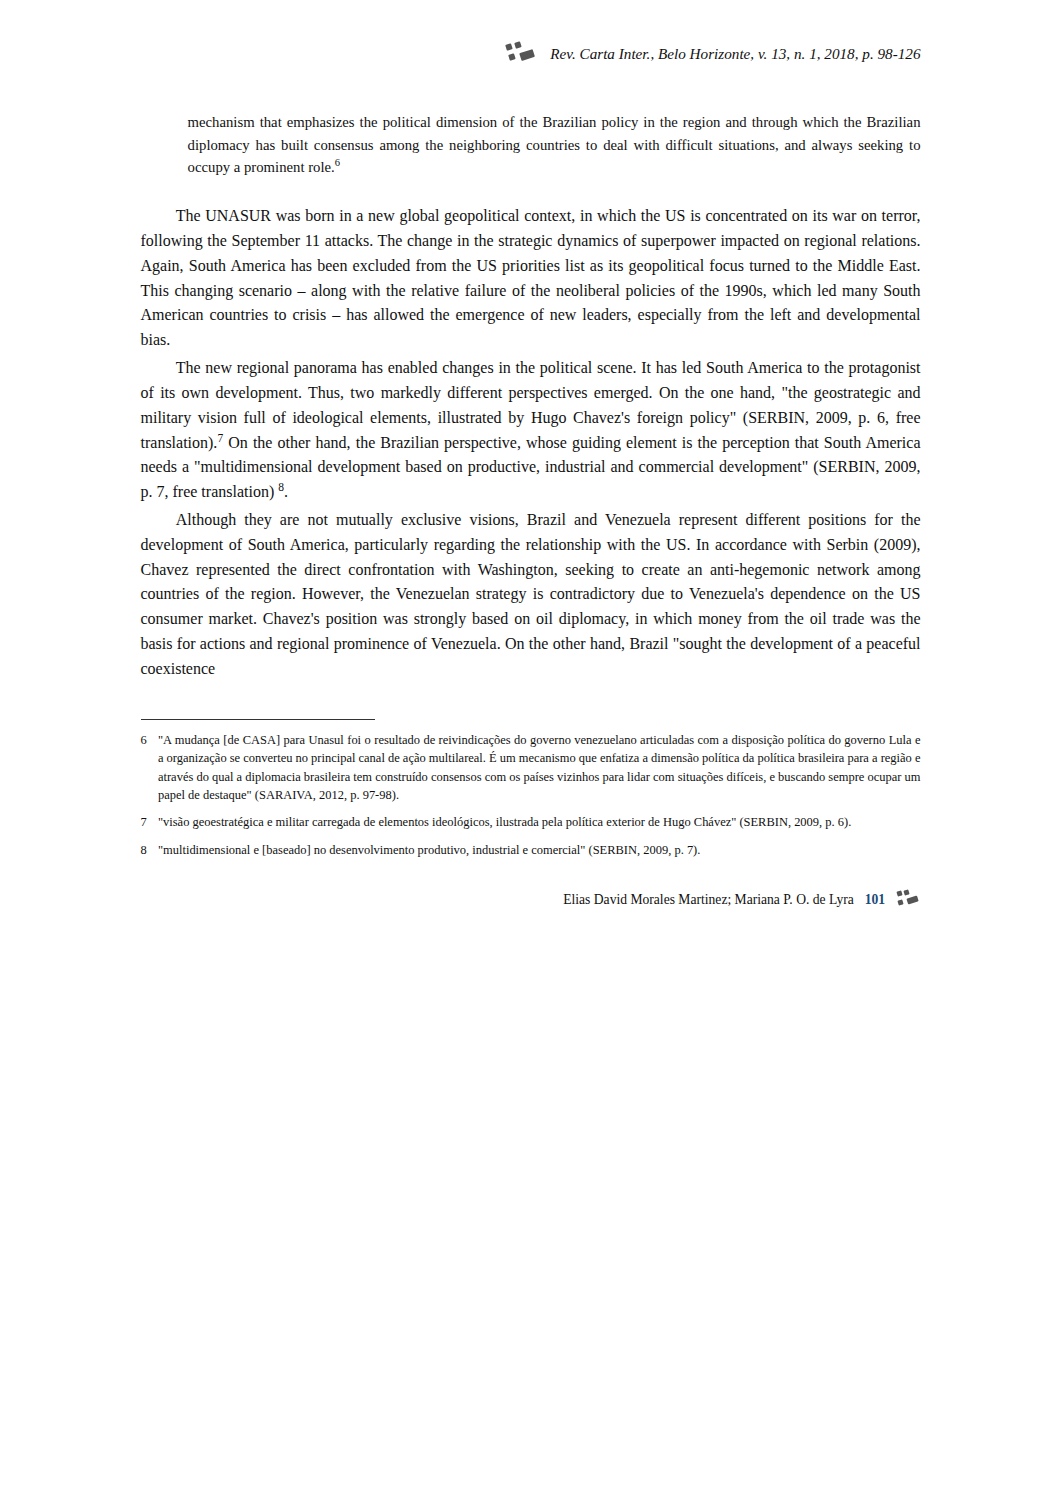Rev. Carta Inter., Belo Horizonte, v. 13, n. 1, 2018, p. 98-126
mechanism that emphasizes the political dimension of the Brazilian policy in the region and through which the Brazilian diplomacy has built consensus among the neighboring countries to deal with difficult situations, and always seeking to occupy a prominent role.6
The UNASUR was born in a new global geopolitical context, in which the US is concentrated on its war on terror, following the September 11 attacks. The change in the strategic dynamics of superpower impacted on regional relations. Again, South America has been excluded from the US priorities list as its geopolitical focus turned to the Middle East. This changing scenario – along with the relative failure of the neoliberal policies of the 1990s, which led many South American countries to crisis – has allowed the emergence of new leaders, especially from the left and developmental bias.
The new regional panorama has enabled changes in the political scene. It has led South America to the protagonist of its own development. Thus, two markedly different perspectives emerged. On the one hand, "the geostrategic and military vision full of ideological elements, illustrated by Hugo Chavez's foreign policy" (SERBIN, 2009, p. 6, free translation).7 On the other hand, the Brazilian perspective, whose guiding element is the perception that South America needs a "multidimensional development based on productive, industrial and commercial development" (SERBIN, 2009, p. 7, free translation) 8.
Although they are not mutually exclusive visions, Brazil and Venezuela represent different positions for the development of South America, particularly regarding the relationship with the US. In accordance with Serbin (2009), Chavez represented the direct confrontation with Washington, seeking to create an anti-hegemonic network among countries of the region. However, the Venezuelan strategy is contradictory due to Venezuela's dependence on the US consumer market. Chavez's position was strongly based on oil diplomacy, in which money from the oil trade was the basis for actions and regional prominence of Venezuela. On the other hand, Brazil "sought the development of a peaceful coexistence
6"A mudança [de CASA] para Unasul foi o resultado de reivindicações do governo venezuelano articuladas com a disposição política do governo Lula e a organização se converteu no principal canal de ação multilareal. É um mecanismo que enfatiza a dimensão política da política brasileira para a região e através do qual a diplomacia brasileira tem construído consensos com os países vizinhos para lidar com situações difíceis, e buscando sempre ocupar um papel de destaque" (SARAIVA, 2012, p. 97-98).
7"visão geoestratégica e militar carregada de elementos ideológicos, ilustrada pela política exterior de Hugo Chávez" (SERBIN, 2009, p. 6).
8"multidimensional e [baseado] no desenvolvimento produtivo, industrial e comercial" (SERBIN, 2009, p. 7).
Elias David Morales Martinez; Mariana P. O. de Lyra 101